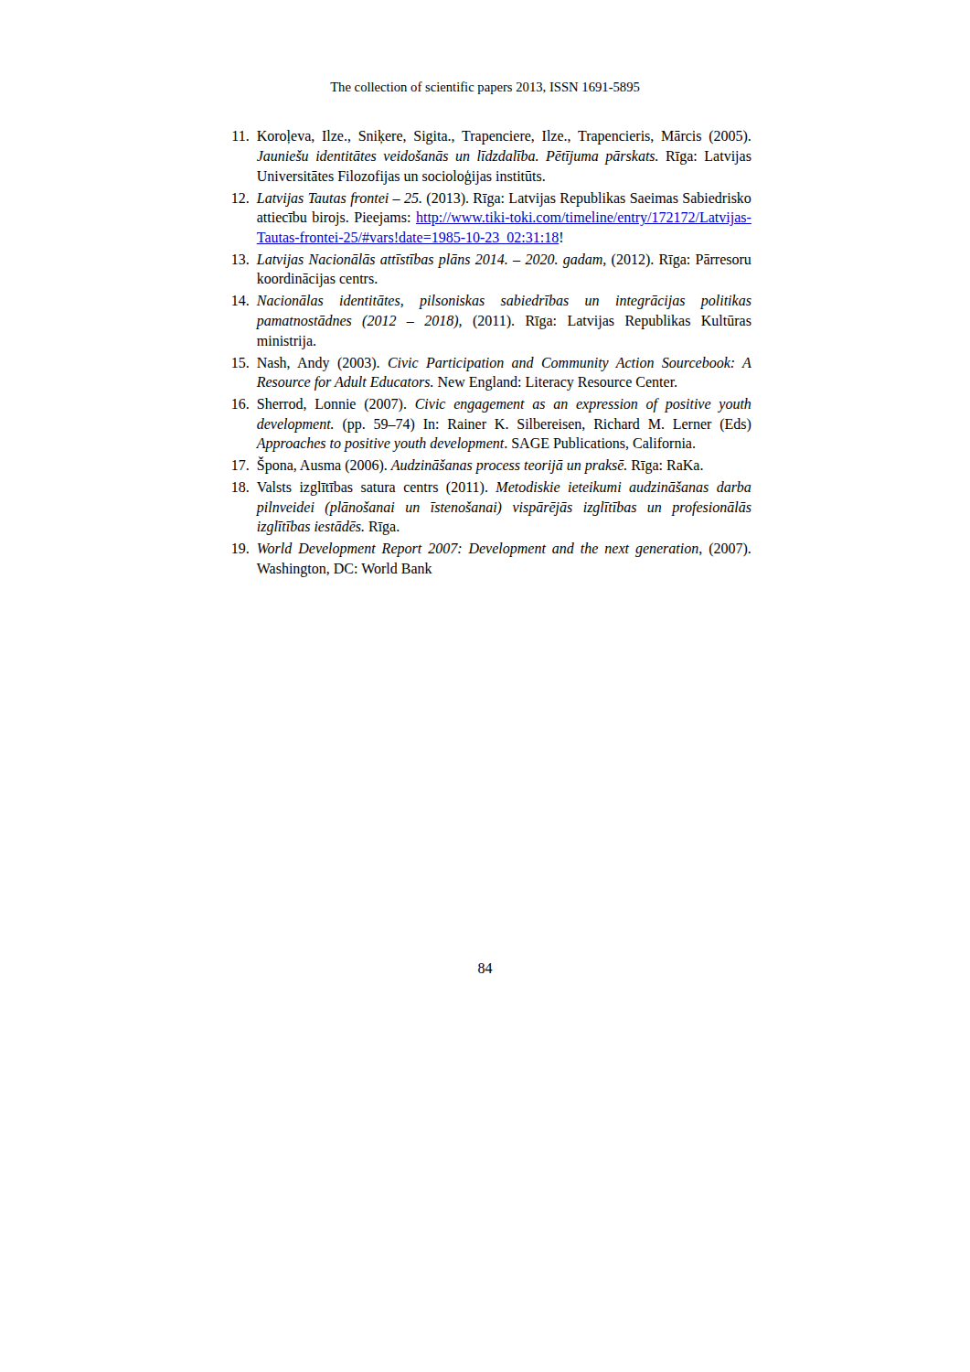The collection of scientific papers 2013, ISSN 1691-5895
11. Koroļeva, Ilze., Sniķere, Sigita., Trapenciere, Ilze., Trapencieris, Mārcis (2005). Jauniešu identitātes veidošanās un līdzdalība. Pētījuma pārskats. Rīga: Latvijas Universitātes Filozofijas un socioloģijas institūts.
12. Latvijas Tautas frontei – 25. (2013). Rīga: Latvijas Republikas Saeimas Sabiedrisko attiecību birojs. Pieejams: http://www.tiki-toki.com/timeline/entry/172172/Latvijas-Tautas-frontei-25/#vars!date=1985-10-23_02:31:18!
13. Latvijas Nacionālās attīstības plāns 2014. – 2020. gadam, (2012). Rīga: Pārresoru koordinācijas centrs.
14. Nacionālas identitātes, pilsoniskas sabiedrības un integrācijas politikas pamatnostādnes (2012 – 2018), (2011). Rīga: Latvijas Republikas Kultūras ministrija.
15. Nash, Andy (2003). Civic Participation and Community Action Sourcebook: A Resource for Adult Educators. New England: Literacy Resource Center.
16. Sherrod, Lonnie (2007). Civic engagement as an expression of positive youth development. (pp. 59–74) In: Rainer K. Silbereisen, Richard M. Lerner (Eds) Approaches to positive youth development. SAGE Publications, California.
17. Špona, Ausma (2006). Audzināšanas process teorijā un praksē. Rīga: RaKa.
18. Valsts izglītības satura centrs (2011). Metodiskie ieteikumi audzināšanas darba pilnveidei (plānošanai un īstenošanai) vispārējās izglītības un profesionālās izglītības iestādēs. Rīga.
19. World Development Report 2007: Development and the next generation, (2007). Washington, DC: World Bank
84